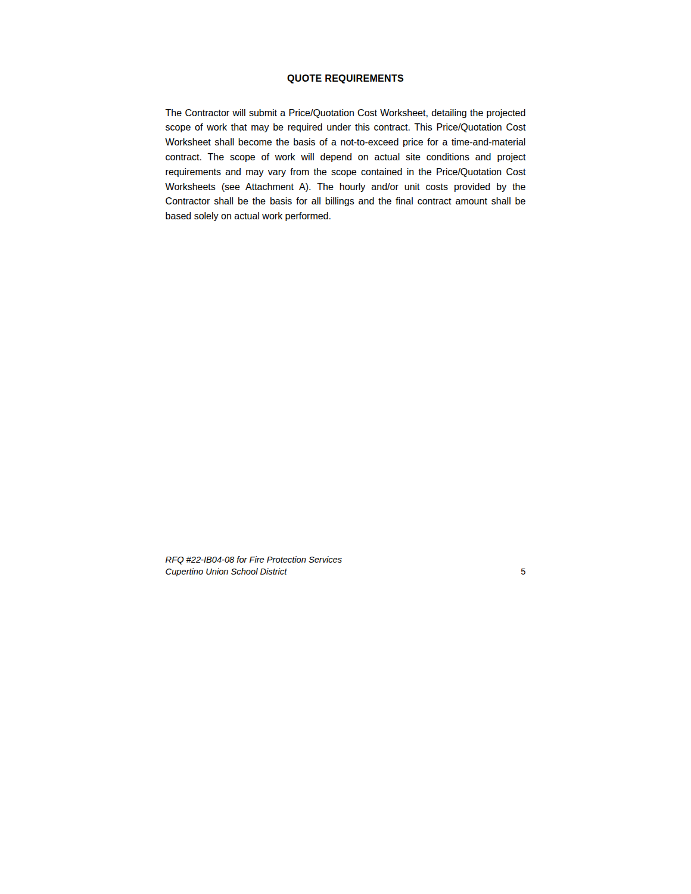QUOTE REQUIREMENTS
The Contractor will submit a Price/Quotation Cost Worksheet, detailing the projected scope of work that may be required under this contract. This Price/Quotation Cost Worksheet shall become the basis of a not-to-exceed price for a time-and-material contract. The scope of work will depend on actual site conditions and project requirements and may vary from the scope contained in the Price/Quotation Cost Worksheets (see Attachment A). The hourly and/or unit costs provided by the Contractor shall be the basis for all billings and the final contract amount shall be based solely on actual work performed.
RFQ #22-IB04-08 for Fire Protection Services
Cupertino Union School District
5